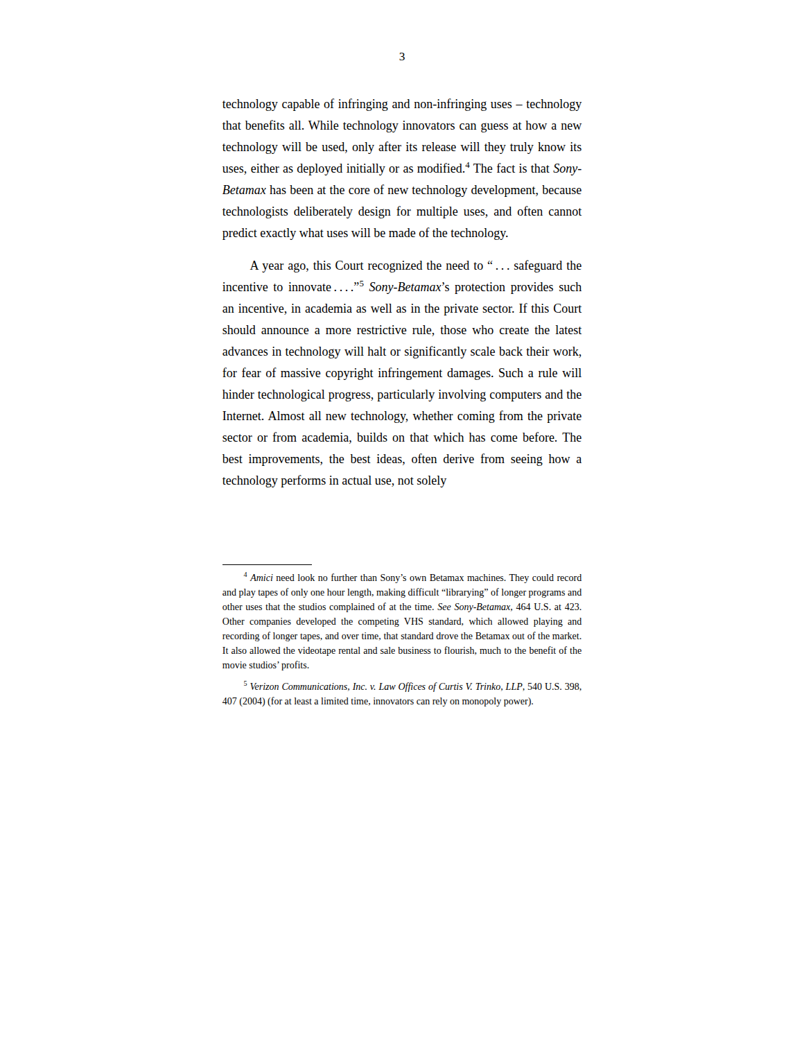3
technology capable of infringing and non-infringing uses – technology that benefits all. While technology innovators can guess at how a new technology will be used, only after its release will they truly know its uses, either as deployed initially or as modified.4 The fact is that Sony-Betamax has been at the core of new technology development, because technologists deliberately design for multiple uses, and often cannot predict exactly what uses will be made of the technology.
A year ago, this Court recognized the need to “ . . . safeguard the incentive to innovate . . . .”5 Sony-Betamax’s protection provides such an incentive, in academia as well as in the private sector. If this Court should announce a more restrictive rule, those who create the latest advances in technology will halt or significantly scale back their work, for fear of massive copyright infringement damages. Such a rule will hinder technological progress, particularly involving computers and the Internet. Almost all new technology, whether coming from the private sector or from academia, builds on that which has come before. The best improvements, the best ideas, often derive from seeing how a technology performs in actual use, not solely
4 Amici need look no further than Sony’s own Betamax machines. They could record and play tapes of only one hour length, making difficult “librarying” of longer programs and other uses that the studios complained of at the time. See Sony-Betamax, 464 U.S. at 423. Other companies developed the competing VHS standard, which allowed playing and recording of longer tapes, and over time, that standard drove the Betamax out of the market. It also allowed the videotape rental and sale business to flourish, much to the benefit of the movie studios’ profits.
5 Verizon Communications, Inc. v. Law Offices of Curtis V. Trinko, LLP, 540 U.S. 398, 407 (2004) (for at least a limited time, innovators can rely on monopoly power).